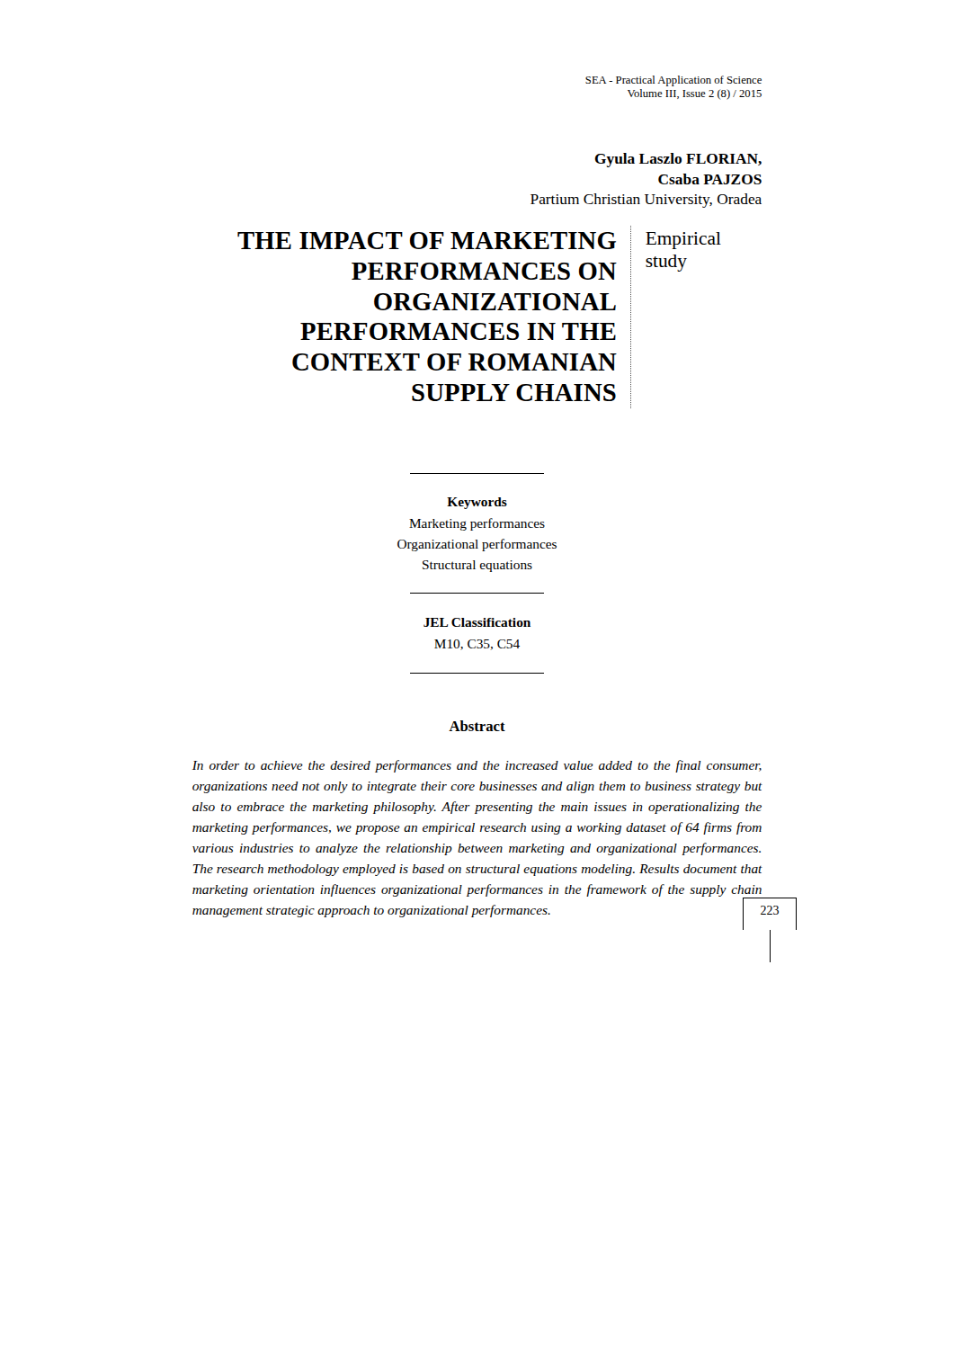SEA - Practical Application of Science
Volume III, Issue 2 (8) / 2015
Gyula Laszlo FLORIAN,
Csaba PAJZOS
Partium Christian University, Oradea
The Impact of Marketing Performances on Organizational Performances in the Context of Romanian Supply Chains
Empirical
study
Keywords
Marketing performances
Organizational performances
Structural equations
JEL Classification
M10, C35, C54
Abstract
In order to achieve the desired performances and the increased value added to the final consumer, organizations need not only to integrate their core businesses and align them to business strategy but also to embrace the marketing philosophy. After presenting the main issues in operationalizing the marketing performances, we propose an empirical research using a working dataset of 64 firms from various industries to analyze the relationship between marketing and organizational performances. The research methodology employed is based on structural equations modeling. Results document that marketing orientation influences organizational performances in the framework of the supply chain management strategic approach to organizational performances.
223